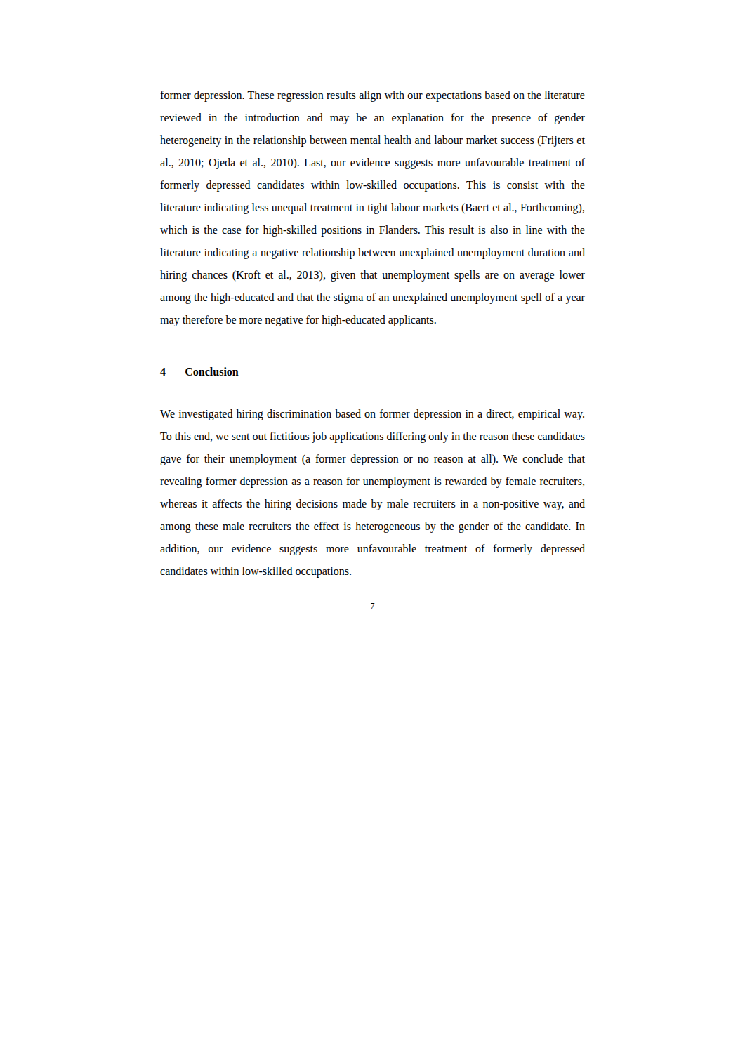former depression. These regression results align with our expectations based on the literature reviewed in the introduction and may be an explanation for the presence of gender heterogeneity in the relationship between mental health and labour market success (Frijters et al., 2010; Ojeda et al., 2010). Last, our evidence suggests more unfavourable treatment of formerly depressed candidates within low-skilled occupations. This is consist with the literature indicating less unequal treatment in tight labour markets (Baert et al., Forthcoming), which is the case for high-skilled positions in Flanders. This result is also in line with the literature indicating a negative relationship between unexplained unemployment duration and hiring chances (Kroft et al., 2013), given that unemployment spells are on average lower among the high-educated and that the stigma of an unexplained unemployment spell of a year may therefore be more negative for high-educated applicants.
4 Conclusion
We investigated hiring discrimination based on former depression in a direct, empirical way. To this end, we sent out fictitious job applications differing only in the reason these candidates gave for their unemployment (a former depression or no reason at all). We conclude that revealing former depression as a reason for unemployment is rewarded by female recruiters, whereas it affects the hiring decisions made by male recruiters in a non-positive way, and among these male recruiters the effect is heterogeneous by the gender of the candidate. In addition, our evidence suggests more unfavourable treatment of formerly depressed candidates within low-skilled occupations.
7